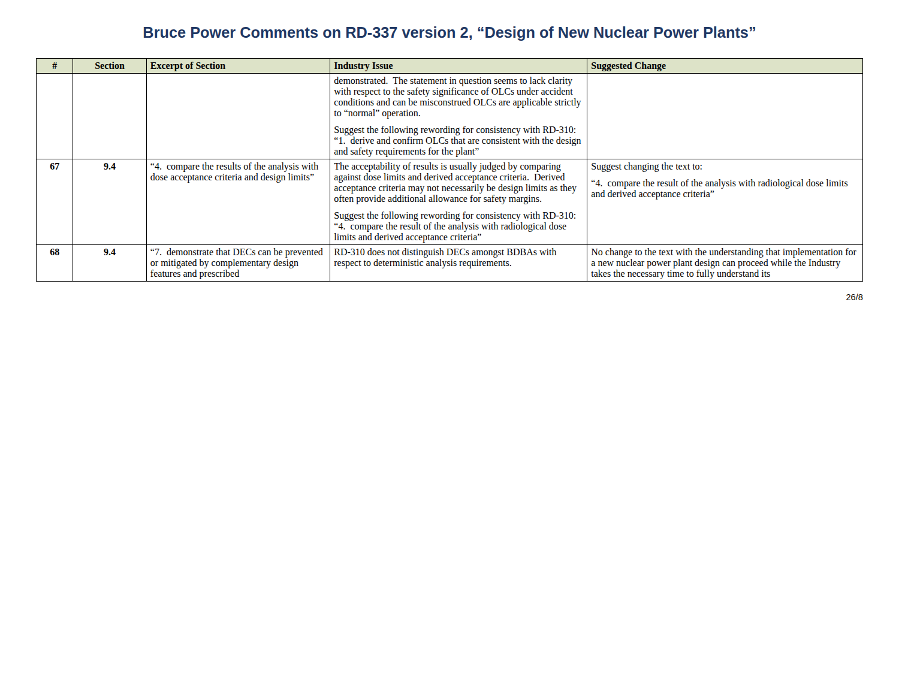Bruce Power Comments on RD-337 version 2, “Design of New Nuclear Power Plants”
| # | Section | Excerpt of Section | Industry Issue | Suggested Change |
| --- | --- | --- | --- | --- |
| | | | demonstrated. The statement in question seems to lack clarity with respect to the safety significance of OLCs under accident conditions and can be misconstrued OLCs are applicable strictly to “normal” operation. Suggest the following rewording for consistency with RD-310: “1. derive and confirm OLCs that are consistent with the design and safety requirements for the plant” | |
| 67 | 9.4 | “4. compare the results of the analysis with dose acceptance criteria and design limits” | The acceptability of results is usually judged by comparing against dose limits and derived acceptance criteria. Derived acceptance criteria may not necessarily be design limits as they often provide additional allowance for safety margins. Suggest the following rewording for consistency with RD-310: “4. compare the result of the analysis with radiological dose limits and derived acceptance criteria” | Suggest changing the text to: “4. compare the result of the analysis with radiological dose limits and derived acceptance criteria” |
| 68 | 9.4 | “7. demonstrate that DECs can be prevented or mitigated by complementary design features and prescribed | RD-310 does not distinguish DECs amongst BDBAs with respect to deterministic analysis requirements. | No change to the text with the understanding that implementation for a new nuclear power plant design can proceed while the Industry takes the necessary time to fully understand its |
26/8